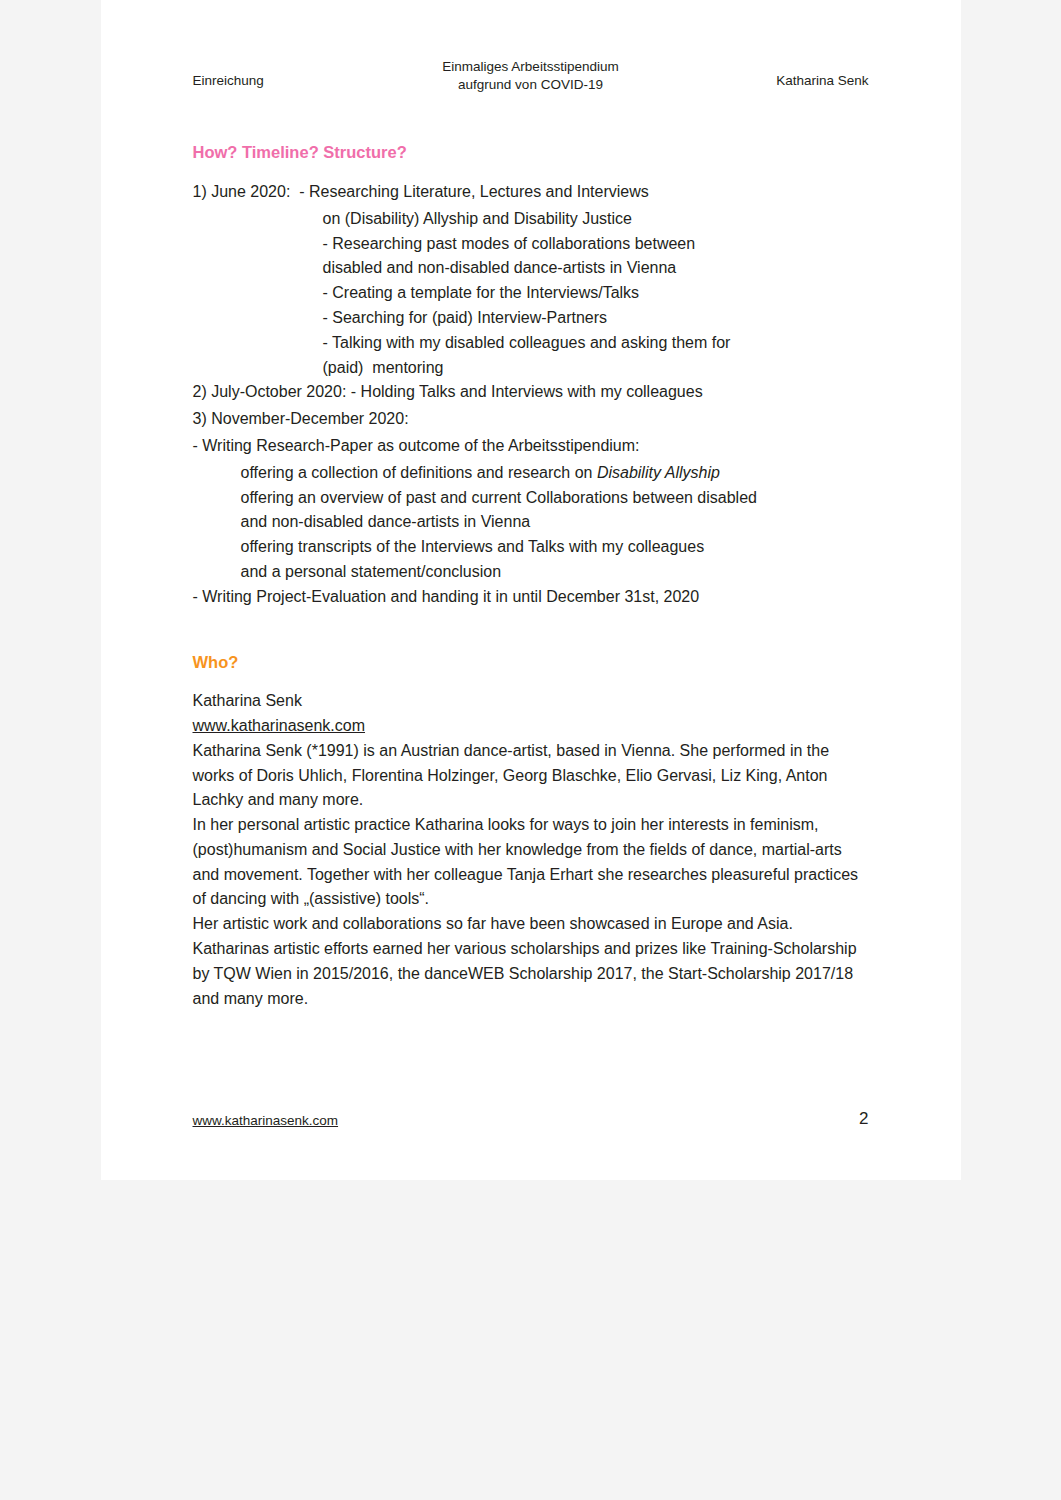Einreichung
Einmaliges Arbeitsstipendium
aufgrund von COVID-19
Katharina Senk
How? Timeline? Structure?
1) June 2020: - Researching Literature, Lectures and Interviews
on (Disability) Allyship and Disability Justice
- Researching past modes of collaborations between
disabled and non-disabled dance-artists in Vienna
- Creating a template for the Interviews/Talks
- Searching for (paid) Interview-Partners
- Talking with my disabled colleagues and asking them for
(paid) mentoring
2) July-October 2020: - Holding Talks and Interviews with my colleagues
3) November-December 2020:
- Writing Research-Paper as outcome of the Arbeitsstipendium:
offering a collection of definitions and research on Disability Allyship
offering an overview of past and current Collaborations between disabled
and non-disabled dance-artists in Vienna
offering transcripts of the Interviews and Talks with my colleagues
and a personal statement/conclusion
- Writing Project-Evaluation and handing it in until December 31st, 2020
Who?
Katharina Senk
www.katharinasenk.com
Katharina Senk (*1991) is an Austrian dance-artist, based in Vienna. She performed in the works of Doris Uhlich, Florentina Holzinger, Georg Blaschke, Elio Gervasi, Liz King, Anton Lachky and many more.
In her personal artistic practice Katharina looks for ways to join her interests in feminism, (post)humanism and Social Justice with her knowledge from the fields of dance, martial-arts and movement. Together with her colleague Tanja Erhart she researches pleasureful practices of dancing with „(assistive) tools“.
Her artistic work and collaborations so far have been showcased in Europe and Asia. Katharinas artistic efforts earned her various scholarships and prizes like Training-Scholarship by TQW Wien in 2015/2016, the danceWEB Scholarship 2017, the Start-Scholarship 2017/18 and many more.
www.katharinasenk.com
2